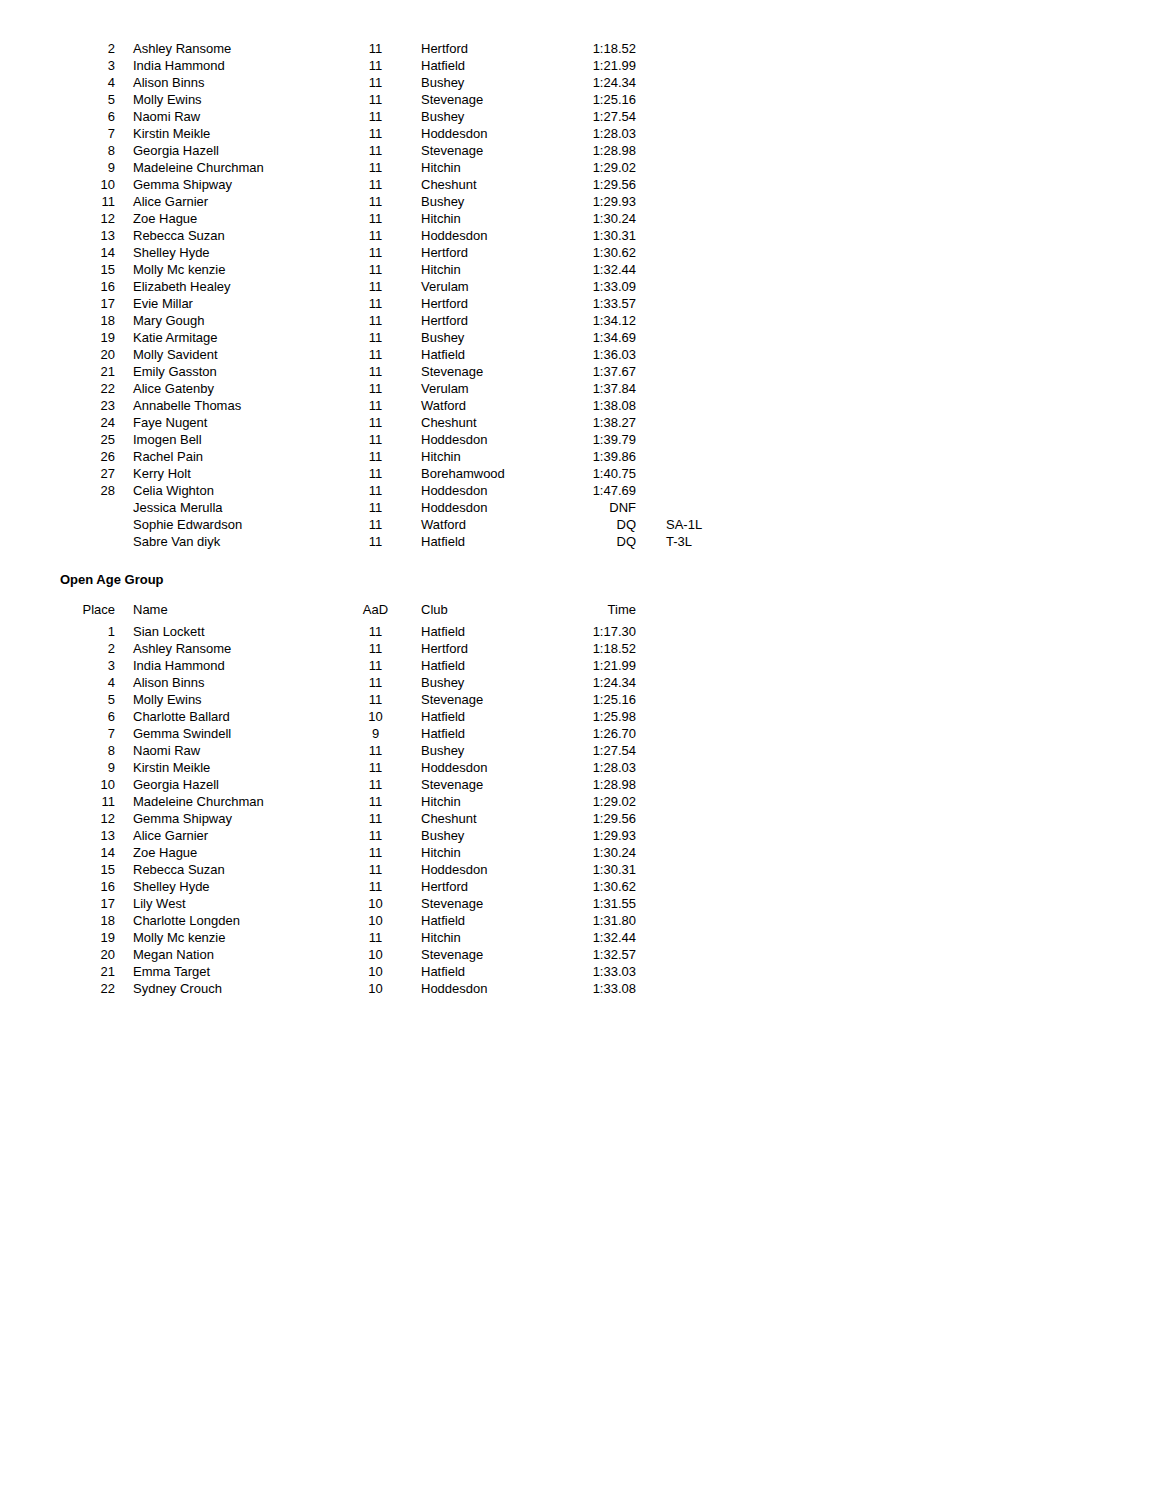| 2 | Ashley Ransome | 11 | Hertford | 1:18.52 | |
| 3 | India Hammond | 11 | Hatfield | 1:21.99 | |
| 4 | Alison Binns | 11 | Bushey | 1:24.34 | |
| 5 | Molly Ewins | 11 | Stevenage | 1:25.16 | |
| 6 | Naomi Raw | 11 | Bushey | 1:27.54 | |
| 7 | Kirstin Meikle | 11 | Hoddesdon | 1:28.03 | |
| 8 | Georgia Hazell | 11 | Stevenage | 1:28.98 | |
| 9 | Madeleine Churchman | 11 | Hitchin | 1:29.02 | |
| 10 | Gemma Shipway | 11 | Cheshunt | 1:29.56 | |
| 11 | Alice Garnier | 11 | Bushey | 1:29.93 | |
| 12 | Zoe Hague | 11 | Hitchin | 1:30.24 | |
| 13 | Rebecca Suzan | 11 | Hoddesdon | 1:30.31 | |
| 14 | Shelley Hyde | 11 | Hertford | 1:30.62 | |
| 15 | Molly Mc kenzie | 11 | Hitchin | 1:32.44 | |
| 16 | Elizabeth Healey | 11 | Verulam | 1:33.09 | |
| 17 | Evie Millar | 11 | Hertford | 1:33.57 | |
| 18 | Mary Gough | 11 | Hertford | 1:34.12 | |
| 19 | Katie Armitage | 11 | Bushey | 1:34.69 | |
| 20 | Molly Savident | 11 | Hatfield | 1:36.03 | |
| 21 | Emily Gasston | 11 | Stevenage | 1:37.67 | |
| 22 | Alice Gatenby | 11 | Verulam | 1:37.84 | |
| 23 | Annabelle Thomas | 11 | Watford | 1:38.08 | |
| 24 | Faye Nugent | 11 | Cheshunt | 1:38.27 | |
| 25 | Imogen Bell | 11 | Hoddesdon | 1:39.79 | |
| 26 | Rachel Pain | 11 | Hitchin | 1:39.86 | |
| 27 | Kerry Holt | 11 | Borehamwood | 1:40.75 | |
| 28 | Celia Wighton | 11 | Hoddesdon | 1:47.69 | |
| | Jessica Merulla | 11 | Hoddesdon | DNF | |
| | Sophie Edwardson | 11 | Watford | DQ | SA-1L |
| | Sabre Van diyk | 11 | Hatfield | DQ | T-3L |
Open Age Group
| Place | Name | AaD | Club | Time | |
| 1 | Sian Lockett | 11 | Hatfield | 1:17.30 | |
| 2 | Ashley Ransome | 11 | Hertford | 1:18.52 | |
| 3 | India Hammond | 11 | Hatfield | 1:21.99 | |
| 4 | Alison Binns | 11 | Bushey | 1:24.34 | |
| 5 | Molly Ewins | 11 | Stevenage | 1:25.16 | |
| 6 | Charlotte Ballard | 10 | Hatfield | 1:25.98 | |
| 7 | Gemma Swindell | 9 | Hatfield | 1:26.70 | |
| 8 | Naomi Raw | 11 | Bushey | 1:27.54 | |
| 9 | Kirstin Meikle | 11 | Hoddesdon | 1:28.03 | |
| 10 | Georgia Hazell | 11 | Stevenage | 1:28.98 | |
| 11 | Madeleine Churchman | 11 | Hitchin | 1:29.02 | |
| 12 | Gemma Shipway | 11 | Cheshunt | 1:29.56 | |
| 13 | Alice Garnier | 11 | Bushey | 1:29.93 | |
| 14 | Zoe Hague | 11 | Hitchin | 1:30.24 | |
| 15 | Rebecca Suzan | 11 | Hoddesdon | 1:30.31 | |
| 16 | Shelley Hyde | 11 | Hertford | 1:30.62 | |
| 17 | Lily West | 10 | Stevenage | 1:31.55 | |
| 18 | Charlotte Longden | 10 | Hatfield | 1:31.80 | |
| 19 | Molly Mc kenzie | 11 | Hitchin | 1:32.44 | |
| 20 | Megan Nation | 10 | Stevenage | 1:32.57 | |
| 21 | Emma Target | 10 | Hatfield | 1:33.03 | |
| 22 | Sydney Crouch | 10 | Hoddesdon | 1:33.08 | |